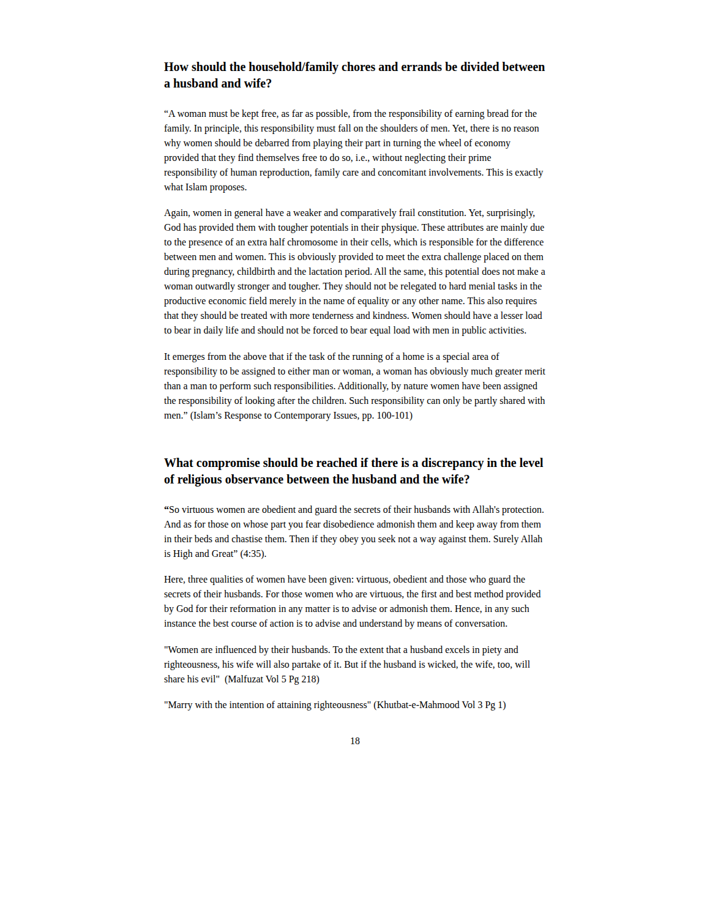How should the household/family chores and errands be divided between a husband and wife?
“A woman must be kept free, as far as possible, from the responsibility of earning bread for the family. In principle, this responsibility must fall on the shoulders of men. Yet, there is no reason why women should be debarred from playing their part in turning the wheel of economy provided that they find themselves free to do so, i.e., without neglecting their prime responsibility of human reproduction, family care and concomitant involvements. This is exactly what Islam proposes.
Again, women in general have a weaker and comparatively frail constitution. Yet, surprisingly, God has provided them with tougher potentials in their physique. These attributes are mainly due to the presence of an extra half chromosome in their cells, which is responsible for the difference between men and women. This is obviously provided to meet the extra challenge placed on them during pregnancy, childbirth and the lactation period. All the same, this potential does not make a woman outwardly stronger and tougher. They should not be relegated to hard menial tasks in the productive economic field merely in the name of equality or any other name. This also requires that they should be treated with more tenderness and kindness. Women should have a lesser load to bear in daily life and should not be forced to bear equal load with men in public activities.
It emerges from the above that if the task of the running of a home is a special area of responsibility to be assigned to either man or woman, a woman has obviously much greater merit than a man to perform such responsibilities. Additionally, by nature women have been assigned the responsibility of looking after the children. Such responsibility can only be partly shared with men.” (Islam’s Response to Contemporary Issues, pp. 100-101)
What compromise should be reached if there is a discrepancy in the level of religious observance between the husband and the wife?
“So virtuous women are obedient and guard the secrets of their husbands with Allah's protection. And as for those on whose part you fear disobedience admonish them and keep away from them in their beds and chastise them. Then if they obey you seek not a way against them. Surely Allah is High and Great” (4:35).
Here, three qualities of women have been given: virtuous, obedient and those who guard the secrets of their husbands. For those women who are virtuous, the first and best method provided by God for their reformation in any matter is to advise or admonish them. Hence, in any such instance the best course of action is to advise and understand by means of conversation.
"Women are influenced by their husbands. To the extent that a husband excels in piety and righteousness, his wife will also partake of it. But if the husband is wicked, the wife, too, will share his evil" (Malfuzat Vol 5 Pg 218)
"Marry with the intention of attaining righteousness" (Khutbat-e-Mahmood Vol 3 Pg 1)
18